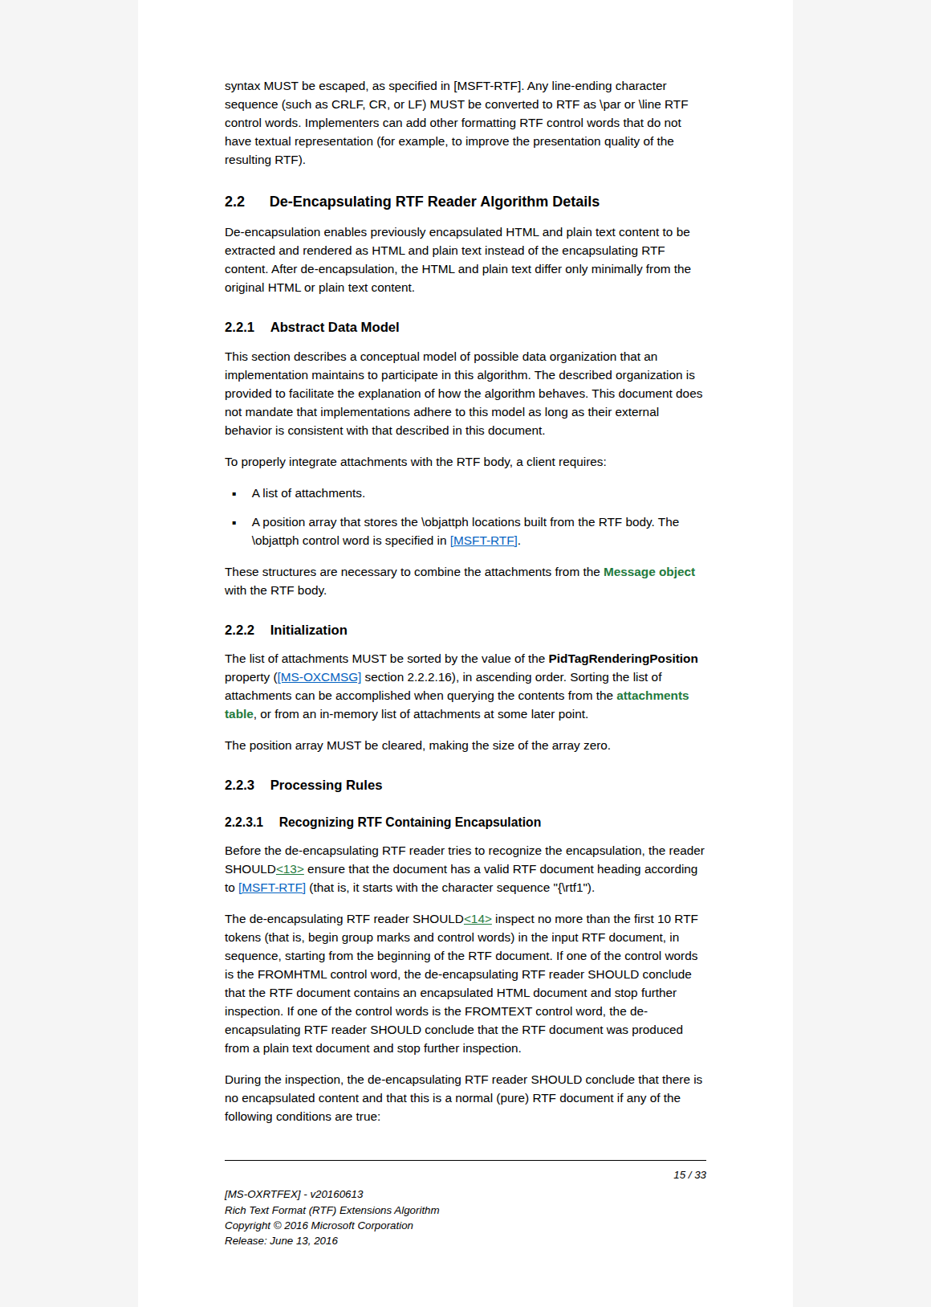syntax MUST be escaped, as specified in [MSFT-RTF]. Any line-ending character sequence (such as CRLF, CR, or LF) MUST be converted to RTF as \par or \line RTF control words. Implementers can add other formatting RTF control words that do not have textual representation (for example, to improve the presentation quality of the resulting RTF).
2.2 De-Encapsulating RTF Reader Algorithm Details
De-encapsulation enables previously encapsulated HTML and plain text content to be extracted and rendered as HTML and plain text instead of the encapsulating RTF content. After de-encapsulation, the HTML and plain text differ only minimally from the original HTML or plain text content.
2.2.1 Abstract Data Model
This section describes a conceptual model of possible data organization that an implementation maintains to participate in this algorithm. The described organization is provided to facilitate the explanation of how the algorithm behaves. This document does not mandate that implementations adhere to this model as long as their external behavior is consistent with that described in this document.
To properly integrate attachments with the RTF body, a client requires:
A list of attachments.
A position array that stores the \objattph locations built from the RTF body. The \objattph control word is specified in [MSFT-RTF].
These structures are necessary to combine the attachments from the Message object with the RTF body.
2.2.2 Initialization
The list of attachments MUST be sorted by the value of the PidTagRenderingPosition property ([MS-OXCMSG] section 2.2.2.16), in ascending order. Sorting the list of attachments can be accomplished when querying the contents from the attachments table, or from an in-memory list of attachments at some later point.
The position array MUST be cleared, making the size of the array zero.
2.2.3 Processing Rules
2.2.3.1 Recognizing RTF Containing Encapsulation
Before the de-encapsulating RTF reader tries to recognize the encapsulation, the reader SHOULD<13> ensure that the document has a valid RTF document heading according to [MSFT-RTF] (that is, it starts with the character sequence "{\rtf1").
The de-encapsulating RTF reader SHOULD<14> inspect no more than the first 10 RTF tokens (that is, begin group marks and control words) in the input RTF document, in sequence, starting from the beginning of the RTF document. If one of the control words is the FROMHTML control word, the de-encapsulating RTF reader SHOULD conclude that the RTF document contains an encapsulated HTML document and stop further inspection. If one of the control words is the FROMTEXT control word, the de-encapsulating RTF reader SHOULD conclude that the RTF document was produced from a plain text document and stop further inspection.
During the inspection, the de-encapsulating RTF reader SHOULD conclude that there is no encapsulated content and that this is a normal (pure) RTF document if any of the following conditions are true:
15 / 33
[MS-OXRTFEX] - v20160613
Rich Text Format (RTF) Extensions Algorithm
Copyright © 2016 Microsoft Corporation
Release: June 13, 2016